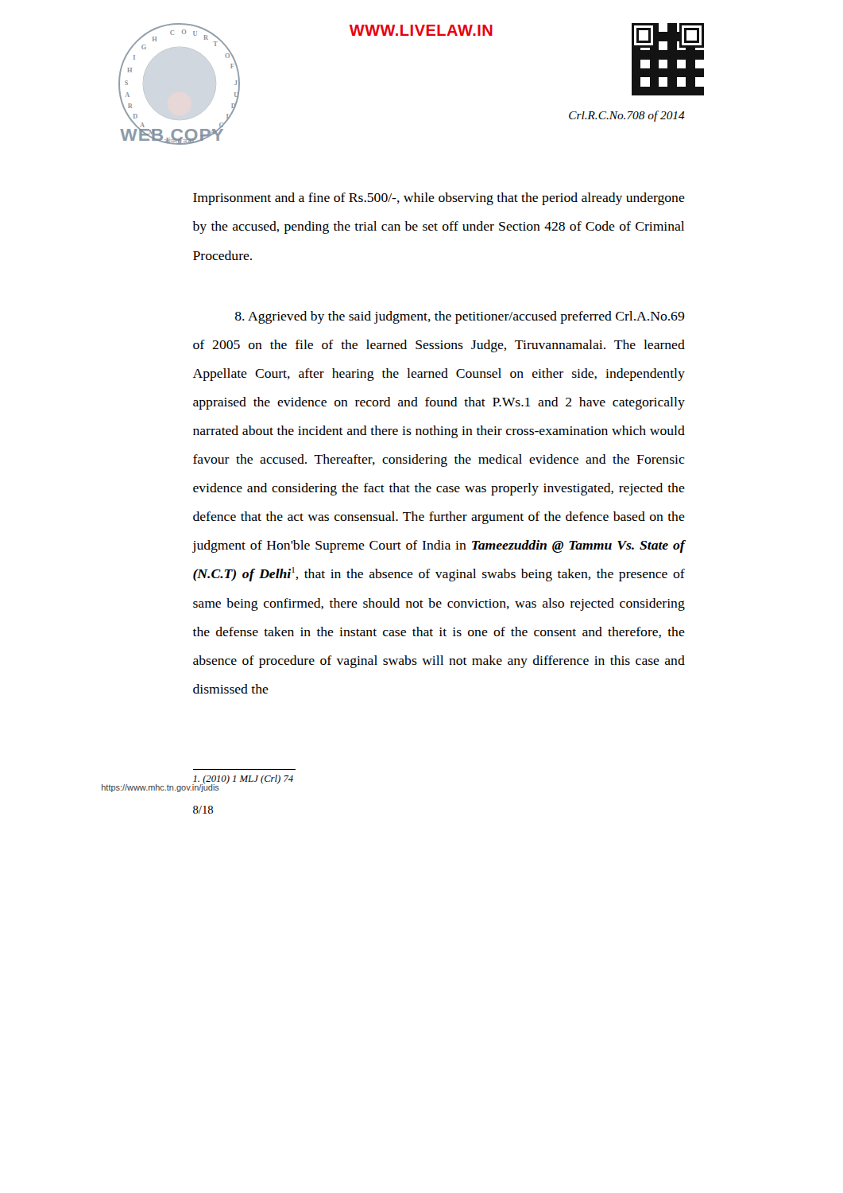WWW.LIVELAW.IN
Crl.R.C.No.708 of 2014
H I G H C O U R T O F J U D I C A T U R E M A D R A S
सत्यमेव जयते
WEB COPY
Imprisonment and a fine of Rs.500/-, while observing that the period already undergone by the accused, pending the trial can be set off under Section 428 of Code of Criminal Procedure.
8. Aggrieved by the said judgment, the petitioner/accused preferred Crl.A.No.69 of 2005 on the file of the learned Sessions Judge, Tiruvannamalai. The learned Appellate Court, after hearing the learned Counsel on either side, independently appraised the evidence on record and found that P.Ws.1 and 2 have categorically narrated about the incident and there is nothing in their cross-examination which would favour the accused. Thereafter, considering the medical evidence and the Forensic evidence and considering the fact that the case was properly investigated, rejected the defence that the act was consensual. The further argument of the defence based on the judgment of Hon'ble Supreme Court of India in Tameezuddin @ Tammu Vs. State of (N.C.T) of Delhi1, that in the absence of vaginal swabs being taken, the presence of same being confirmed, there should not be conviction, was also rejected considering the defense taken in the instant case that it is one of the consent and therefore, the absence of procedure of vaginal swabs will not make any difference in this case and dismissed the
1. (2010) 1 MLJ (Crl) 74
https://www.mhc.tn.gov.in/judis
8/18